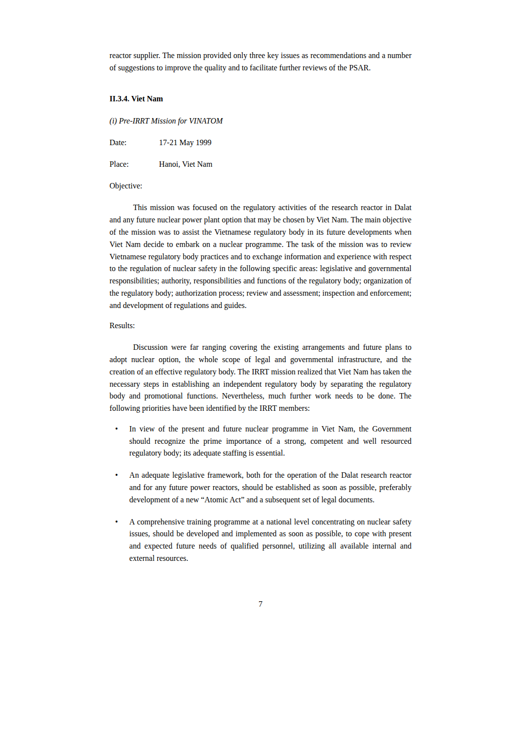reactor supplier. The mission provided only three key issues as recommendations and a number of suggestions to improve the quality and to facilitate further reviews of the PSAR.
II.3.4. Viet Nam
(i) Pre-IRRT Mission for VINATOM
Date: 17-21 May 1999
Place: Hanoi, Viet Nam
Objective:
This mission was focused on the regulatory activities of the research reactor in Dalat and any future nuclear power plant option that may be chosen by Viet Nam. The main objective of the mission was to assist the Vietnamese regulatory body in its future developments when Viet Nam decide to embark on a nuclear programme. The task of the mission was to review Vietnamese regulatory body practices and to exchange information and experience with respect to the regulation of nuclear safety in the following specific areas: legislative and governmental responsibilities; authority, responsibilities and functions of the regulatory body; organization of the regulatory body; authorization process; review and assessment; inspection and enforcement; and development of regulations and guides.
Results:
Discussion were far ranging covering the existing arrangements and future plans to adopt nuclear option, the whole scope of legal and governmental infrastructure, and the creation of an effective regulatory body. The IRRT mission realized that Viet Nam has taken the necessary steps in establishing an independent regulatory body by separating the regulatory body and promotional functions. Nevertheless, much further work needs to be done. The following priorities have been identified by the IRRT members:
In view of the present and future nuclear programme in Viet Nam, the Government should recognize the prime importance of a strong, competent and well resourced regulatory body; its adequate staffing is essential.
An adequate legislative framework, both for the operation of the Dalat research reactor and for any future power reactors, should be established as soon as possible, preferably development of a new “Atomic Act” and a subsequent set of legal documents.
A comprehensive training programme at a national level concentrating on nuclear safety issues, should be developed and implemented as soon as possible, to cope with present and expected future needs of qualified personnel, utilizing all available internal and external resources.
7